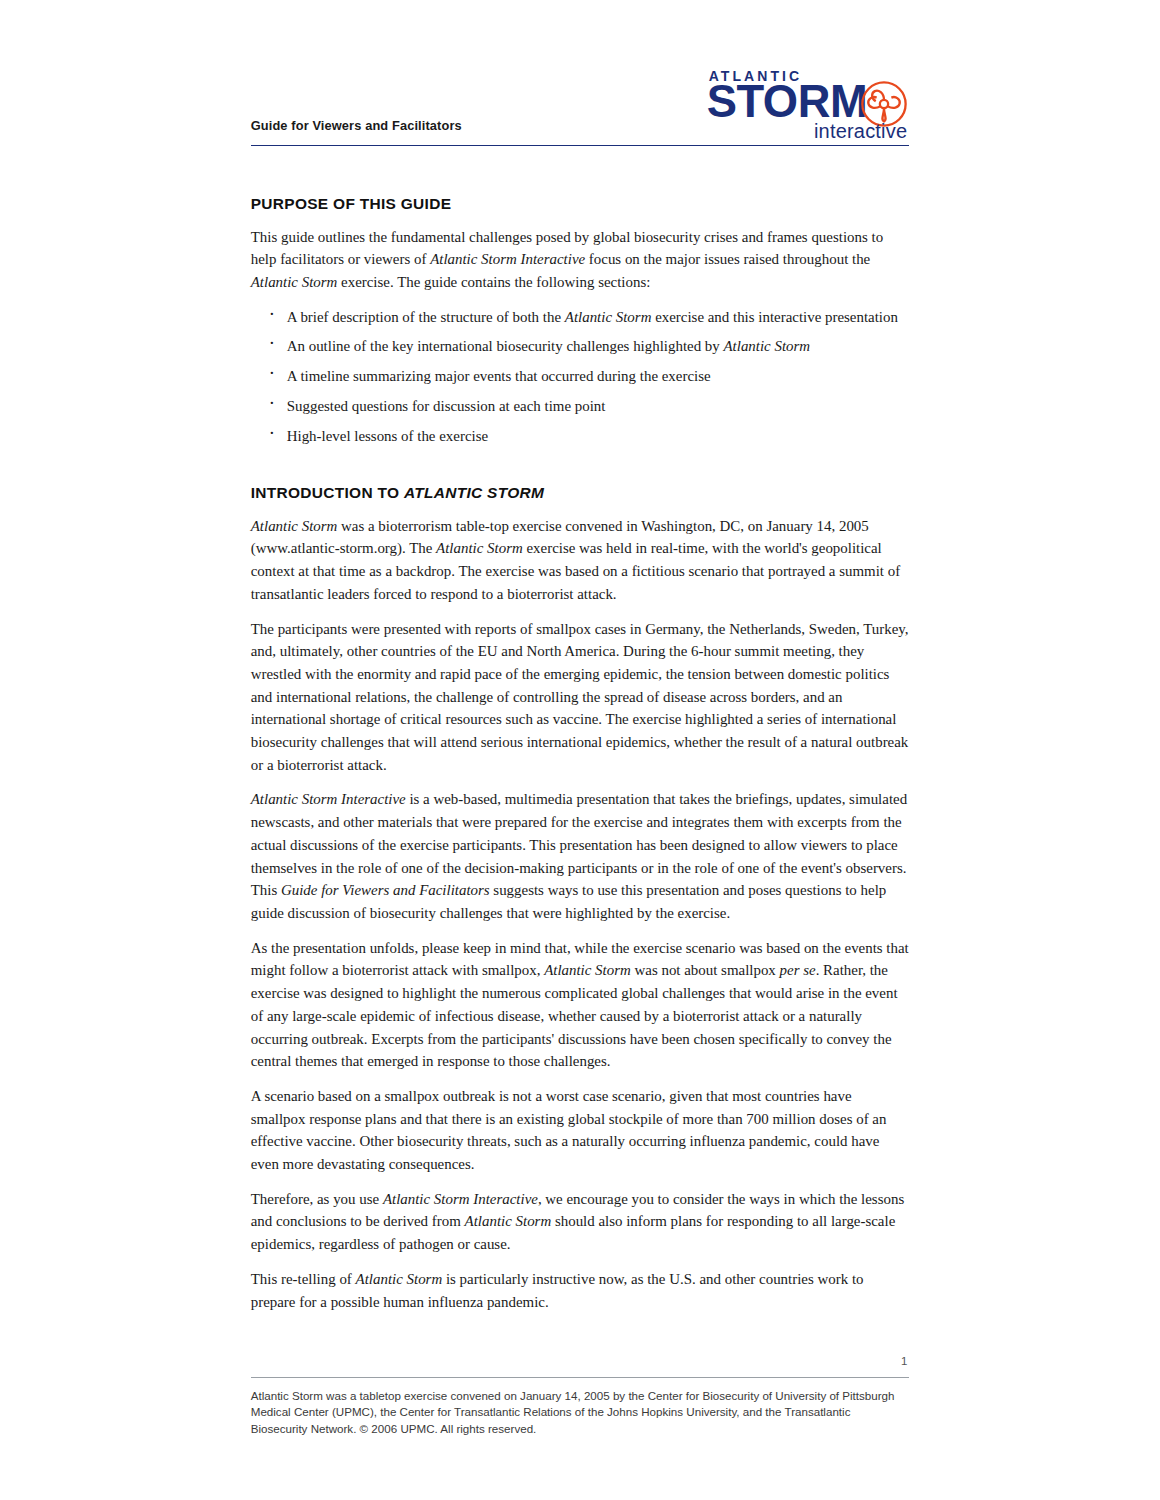Guide for Viewers and Facilitators
ATLANTIC STORM interactive
PURPOSE OF THIS GUIDE
This guide outlines the fundamental challenges posed by global biosecurity crises and frames questions to help facilitators or viewers of Atlantic Storm Interactive focus on the major issues raised throughout the Atlantic Storm exercise. The guide contains the following sections:
A brief description of the structure of both the Atlantic Storm exercise and this interactive presentation
An outline of the key international biosecurity challenges highlighted by Atlantic Storm
A timeline summarizing major events that occurred during the exercise
Suggested questions for discussion at each time point
High-level lessons of the exercise
INTRODUCTION TO ATLANTIC STORM
Atlantic Storm was a bioterrorism table-top exercise convened in Washington, DC, on January 14, 2005 (www.atlantic-storm.org). The Atlantic Storm exercise was held in real-time, with the world's geopolitical context at that time as a backdrop. The exercise was based on a fictitious scenario that portrayed a summit of transatlantic leaders forced to respond to a bioterrorist attack.
The participants were presented with reports of smallpox cases in Germany, the Netherlands, Sweden, Turkey, and, ultimately, other countries of the EU and North America. During the 6-hour summit meeting, they wrestled with the enormity and rapid pace of the emerging epidemic, the tension between domestic politics and international relations, the challenge of controlling the spread of disease across borders, and an international shortage of critical resources such as vaccine. The exercise highlighted a series of international biosecurity challenges that will attend serious international epidemics, whether the result of a natural outbreak or a bioterrorist attack.
Atlantic Storm Interactive is a web-based, multimedia presentation that takes the briefings, updates, simulated newscasts, and other materials that were prepared for the exercise and integrates them with excerpts from the actual discussions of the exercise participants. This presentation has been designed to allow viewers to place themselves in the role of one of the decision-making participants or in the role of one of the event's observers. This Guide for Viewers and Facilitators suggests ways to use this presentation and poses questions to help guide discussion of biosecurity challenges that were highlighted by the exercise.
As the presentation unfolds, please keep in mind that, while the exercise scenario was based on the events that might follow a bioterrorist attack with smallpox, Atlantic Storm was not about smallpox per se. Rather, the exercise was designed to highlight the numerous complicated global challenges that would arise in the event of any large-scale epidemic of infectious disease, whether caused by a bioterrorist attack or a naturally occurring outbreak. Excerpts from the participants' discussions have been chosen specifically to convey the central themes that emerged in response to those challenges.
A scenario based on a smallpox outbreak is not a worst case scenario, given that most countries have smallpox response plans and that there is an existing global stockpile of more than 700 million doses of an effective vaccine. Other biosecurity threats, such as a naturally occurring influenza pandemic, could have even more devastating consequences.
Therefore, as you use Atlantic Storm Interactive, we encourage you to consider the ways in which the lessons and conclusions to be derived from Atlantic Storm should also inform plans for responding to all large-scale epidemics, regardless of pathogen or cause.
This re-telling of Atlantic Storm is particularly instructive now, as the U.S. and other countries work to prepare for a possible human influenza pandemic.
1
Atlantic Storm was a tabletop exercise convened on January 14, 2005 by the Center for Biosecurity of University of Pittsburgh Medical Center (UPMC), the Center for Transatlantic Relations of the Johns Hopkins University, and the Transatlantic Biosecurity Network. © 2006 UPMC. All rights reserved.